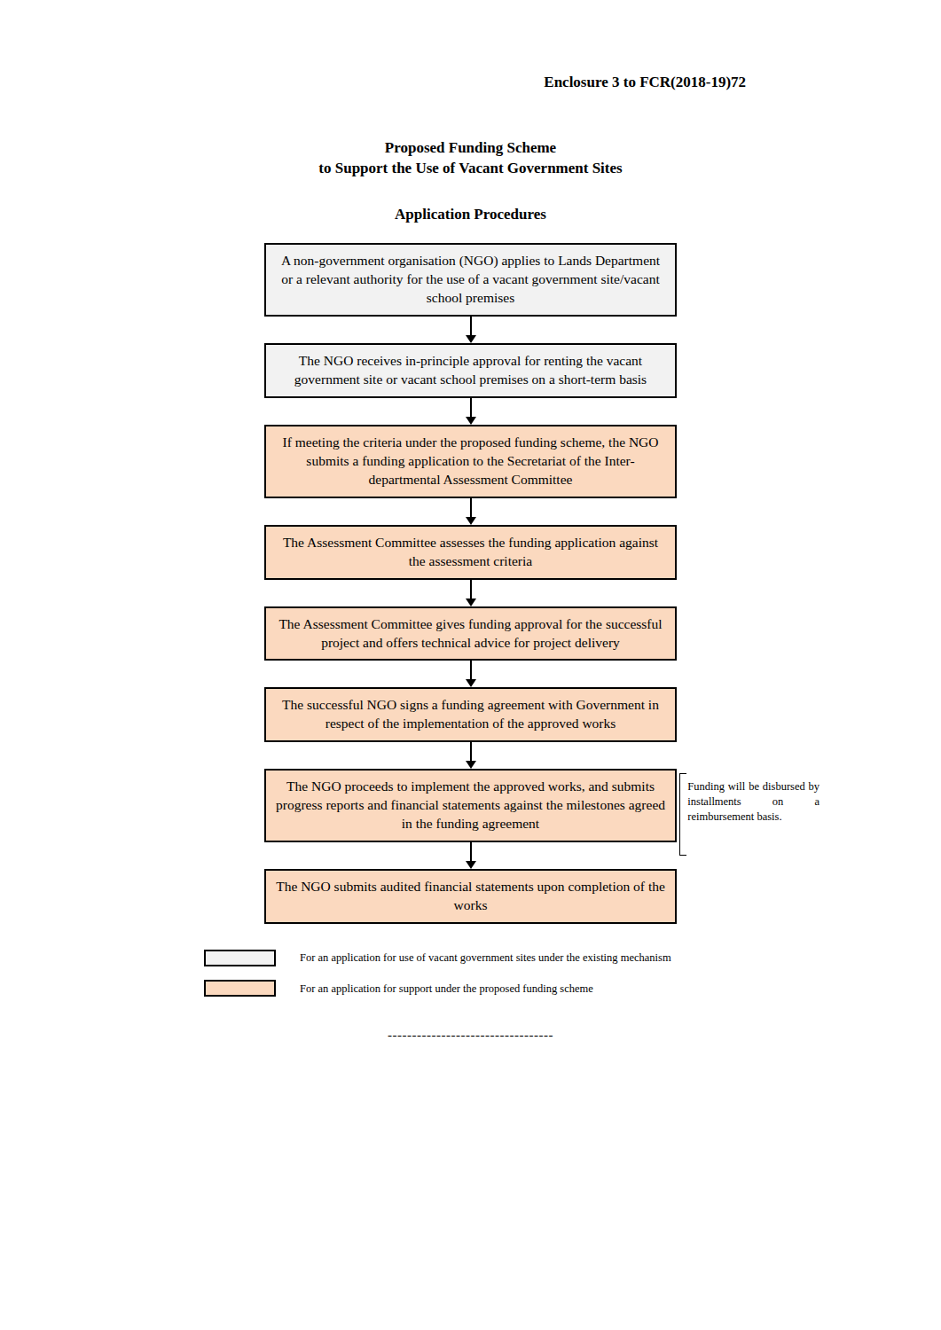Enclosure 3 to FCR(2018-19)72
Proposed Funding Scheme
to Support the Use of Vacant Government Sites
Application Procedures
A non-government organisation (NGO) applies to Lands Department or a relevant authority for the use of a vacant government site/vacant school premises
The NGO receives in-principle approval for renting the vacant government site or vacant school premises on a short-term basis
If meeting the criteria under the proposed funding scheme, the NGO submits a funding application to the Secretariat of the Inter-departmental Assessment Committee
The Assessment Committee assesses the funding application against the assessment criteria
The Assessment Committee gives funding approval for the successful project and offers technical advice for project delivery
The successful NGO signs a funding agreement with Government in respect of the implementation of the approved works
The NGO proceeds to implement the approved works, and submits progress reports and financial statements against the milestones agreed in the funding agreement
Funding will be disbursed by installments on a reimbursement basis.
The NGO submits audited financial statements upon completion of the works
For an application for use of vacant government sites under the existing mechanism
For an application for support under the proposed funding scheme
----------------------------------